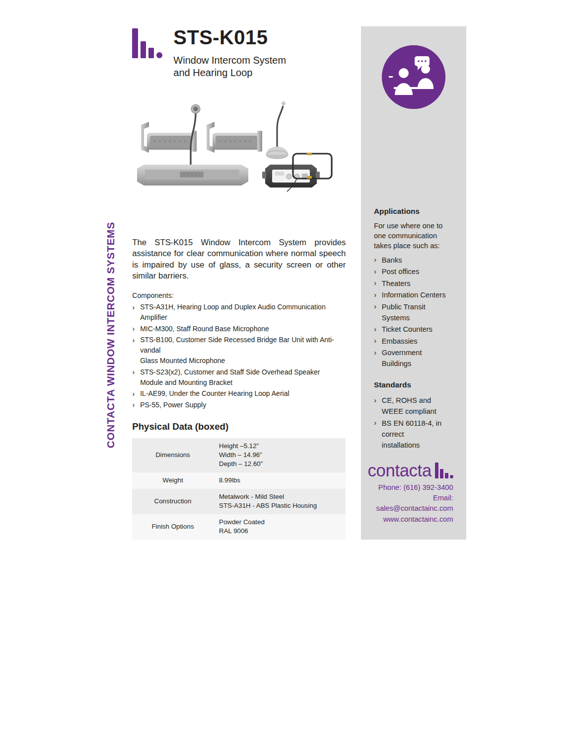Contacta Window Intercom Systems
STS-K015
Window Intercom System
and Hearing Loop
The STS-K015 Window Intercom System provides assistance for clear communication where normal speech is impaired by use of glass, a security screen or other similar barriers.
Components:
STS-A31H, Hearing Loop and Duplex Audio Communication Amplifier
MIC-M300, Staff Round Base Microphone
STS-B100, Customer Side Recessed Bridge Bar Unit with Anti-vandalGlass Mounted Microphone
STS-S23(x2), Customer and Staff Side Overhead SpeakerModule and Mounting Bracket
IL-AE99, Under the Counter Hearing Loop Aerial
PS-55, Power Supply
Physical Data (boxed)
| Dimensions | Height –5.12” Width – 14.96” Depth – 12.60” |
| Weight | 8.99lbs |
| Construction | Metalwork - Mild Steel STS-A31H - ABS Plastic Housing |
| Finish Options | Powder Coated RAL 9006 |
Applications
For use where one to one communication takes place such as:
Banks
Post offices
Theaters
Information Centers
Public Transit Systems
Ticket Counters
Embassies
Government Buildings
Standards
CE, ROHS and WEEE compliant
BS EN 60118-4, in correctinstallations
contacta
Phone: (616) 392-3400
Email: sales@contactainc.com
www.contactainc.com